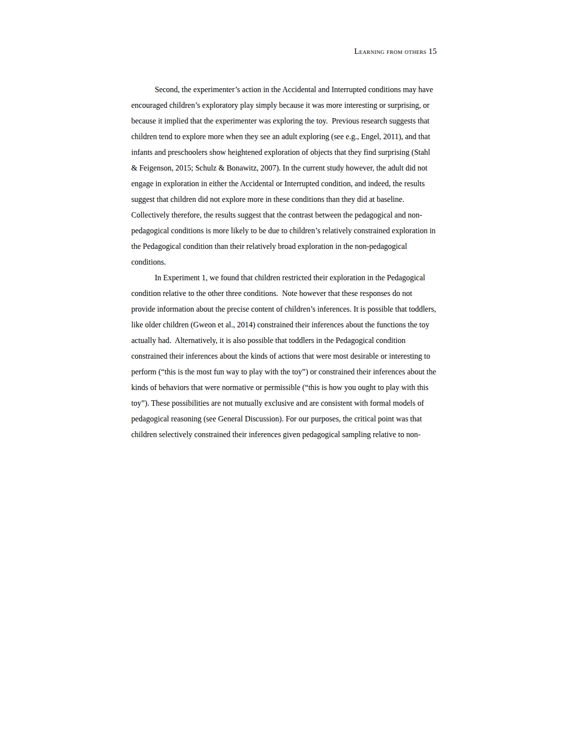Learning from others 15
Second, the experimenter’s action in the Accidental and Interrupted conditions may have encouraged children’s exploratory play simply because it was more interesting or surprising, or because it implied that the experimenter was exploring the toy. Previous research suggests that children tend to explore more when they see an adult exploring (see e.g., Engel, 2011), and that infants and preschoolers show heightened exploration of objects that they find surprising (Stahl & Feigenson, 2015; Schulz & Bonawitz, 2007). In the current study however, the adult did not engage in exploration in either the Accidental or Interrupted condition, and indeed, the results suggest that children did not explore more in these conditions than they did at baseline. Collectively therefore, the results suggest that the contrast between the pedagogical and non-pedagogical conditions is more likely to be due to children’s relatively constrained exploration in the Pedagogical condition than their relatively broad exploration in the non-pedagogical conditions.
In Experiment 1, we found that children restricted their exploration in the Pedagogical condition relative to the other three conditions. Note however that these responses do not provide information about the precise content of children’s inferences. It is possible that toddlers, like older children (Gweon et al., 2014) constrained their inferences about the functions the toy actually had. Alternatively, it is also possible that toddlers in the Pedagogical condition constrained their inferences about the kinds of actions that were most desirable or interesting to perform (“this is the most fun way to play with the toy”) or constrained their inferences about the kinds of behaviors that were normative or permissible (“this is how you ought to play with this toy”). These possibilities are not mutually exclusive and are consistent with formal models of pedagogical reasoning (see General Discussion). For our purposes, the critical point was that children selectively constrained their inferences given pedagogical sampling relative to non-